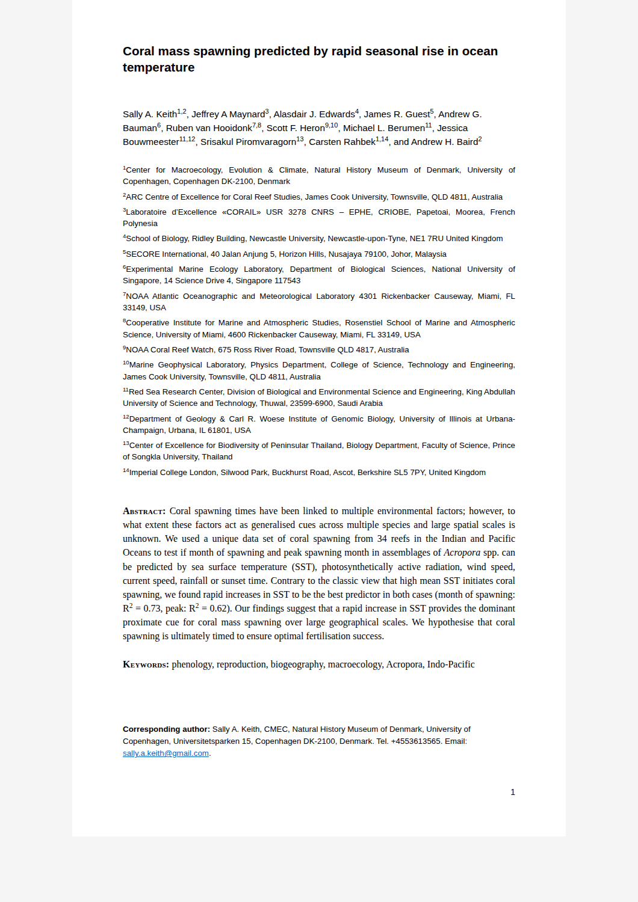Coral mass spawning predicted by rapid seasonal rise in ocean temperature
Sally A. Keith1,2, Jeffrey A Maynard3, Alasdair J. Edwards4, James R. Guest5, Andrew G. Bauman6, Ruben van Hooidonk7,8, Scott F. Heron9,10, Michael L. Berumen11, Jessica Bouwmeester11,12, Srisakul Piromvaragorn13, Carsten Rahbek1,14, and Andrew H. Baird2
1Center for Macroecology, Evolution & Climate, Natural History Museum of Denmark, University of Copenhagen, Copenhagen DK-2100, Denmark
2ARC Centre of Excellence for Coral Reef Studies, James Cook University, Townsville, QLD 4811, Australia
3Laboratoire d’Excellence «CORAIL» USR 3278 CNRS – EPHE, CRIOBE, Papetoai, Moorea, French Polynesia
4School of Biology, Ridley Building, Newcastle University, Newcastle-upon-Tyne, NE1 7RU United Kingdom
5SECORE International, 40 Jalan Anjung 5, Horizon Hills, Nusajaya 79100, Johor, Malaysia
6Experimental Marine Ecology Laboratory, Department of Biological Sciences, National University of Singapore, 14 Science Drive 4, Singapore 117543
7NOAA Atlantic Oceanographic and Meteorological Laboratory 4301 Rickenbacker Causeway, Miami, FL 33149, USA
8Cooperative Institute for Marine and Atmospheric Studies, Rosenstiel School of Marine and Atmospheric Science, University of Miami, 4600 Rickenbacker Causeway, Miami, FL 33149, USA
9NOAA Coral Reef Watch, 675 Ross River Road, Townsville QLD 4817, Australia
10Marine Geophysical Laboratory, Physics Department, College of Science, Technology and Engineering, James Cook University, Townsville, QLD 4811, Australia
11Red Sea Research Center, Division of Biological and Environmental Science and Engineering, King Abdullah University of Science and Technology, Thuwal, 23599-6900, Saudi Arabia
12Department of Geology & Carl R. Woese Institute of Genomic Biology, University of Illinois at Urbana-Champaign, Urbana, IL 61801, USA
13Center of Excellence for Biodiversity of Peninsular Thailand, Biology Department, Faculty of Science, Prince of Songkla University, Thailand
14Imperial College London, Silwood Park, Buckhurst Road, Ascot, Berkshire SL5 7PY, United Kingdom
Abstract: Coral spawning times have been linked to multiple environmental factors; however, to what extent these factors act as generalised cues across multiple species and large spatial scales is unknown. We used a unique data set of coral spawning from 34 reefs in the Indian and Pacific Oceans to test if month of spawning and peak spawning month in assemblages of Acropora spp. can be predicted by sea surface temperature (SST), photosynthetically active radiation, wind speed, current speed, rainfall or sunset time. Contrary to the classic view that high mean SST initiates coral spawning, we found rapid increases in SST to be the best predictor in both cases (month of spawning: R2 = 0.73, peak: R2 = 0.62). Our findings suggest that a rapid increase in SST provides the dominant proximate cue for coral mass spawning over large geographical scales. We hypothesise that coral spawning is ultimately timed to ensure optimal fertilisation success.
Keywords: phenology, reproduction, biogeography, macroecology, Acropora, Indo-Pacific
Corresponding author: Sally A. Keith, CMEC, Natural History Museum of Denmark, University of Copenhagen, Universitetsparken 15, Copenhagen DK-2100, Denmark. Tel. +4553613565. Email: sally.a.keith@gmail.com.
1